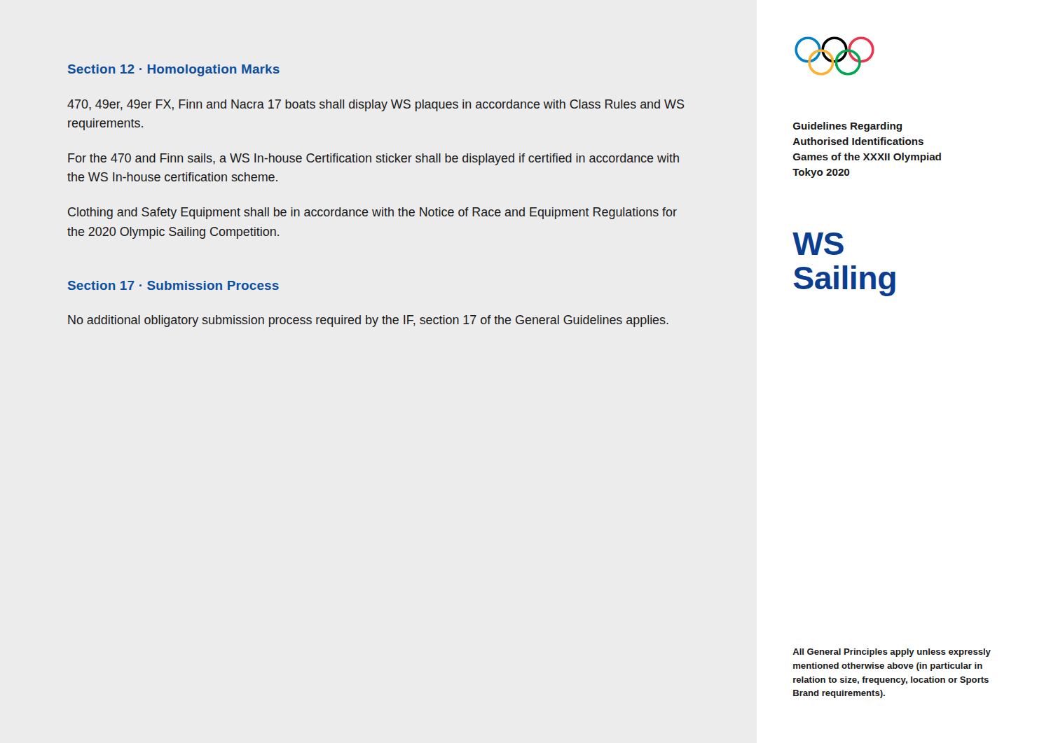Section 12 · Homologation Marks
470, 49er, 49er FX, Finn and Nacra 17 boats shall display WS plaques in accordance with Class Rules and WS requirements.
For the 470 and Finn sails, a WS In-house Certification sticker shall be displayed if certified in accordance with the WS In-house certification scheme.
Clothing and Safety Equipment shall be in accordance with the Notice of Race and Equipment Regulations for the 2020 Olympic Sailing Competition.
Section 17 · Submission Process
No additional obligatory submission process required by the IF, section 17 of the General Guidelines applies.
Guidelines Regarding
Authorised Identifications
Games of the XXXII Olympiad
Tokyo 2020
WS
Sailing
All General Principles apply unless expressly mentioned otherwise above (in particular in relation to size, frequency, location or Sports Brand requirements).